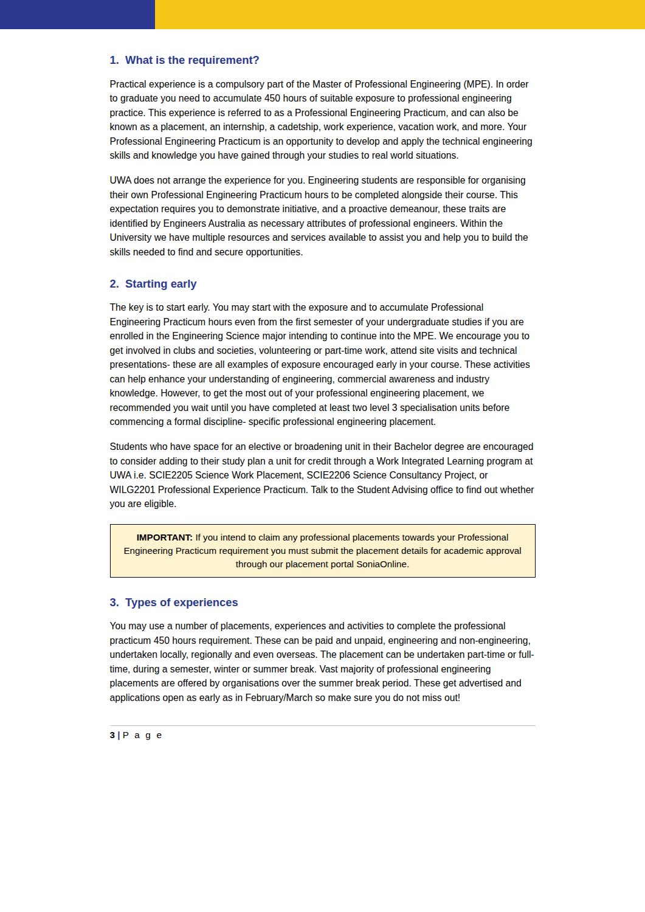1. What is the requirement?
Practical experience is a compulsory part of the Master of Professional Engineering (MPE). In order to graduate you need to accumulate 450 hours of suitable exposure to professional engineering practice. This experience is referred to as a Professional Engineering Practicum, and can also be known as a placement, an internship, a cadetship, work experience, vacation work, and more. Your Professional Engineering Practicum is an opportunity to develop and apply the technical engineering skills and knowledge you have gained through your studies to real world situations.
UWA does not arrange the experience for you. Engineering students are responsible for organising their own Professional Engineering Practicum hours to be completed alongside their course. This expectation requires you to demonstrate initiative, and a proactive demeanour, these traits are identified by Engineers Australia as necessary attributes of professional engineers. Within the University we have multiple resources and services available to assist you and help you to build the skills needed to find and secure opportunities.
2. Starting early
The key is to start early. You may start with the exposure and to accumulate Professional Engineering Practicum hours even from the first semester of your undergraduate studies if you are enrolled in the Engineering Science major intending to continue into the MPE. We encourage you to get involved in clubs and societies, volunteering or part-time work, attend site visits and technical presentations- these are all examples of exposure encouraged early in your course. These activities can help enhance your understanding of engineering, commercial awareness and industry knowledge. However, to get the most out of your professional engineering placement, we recommended you wait until you have completed at least two level 3 specialisation units before commencing a formal discipline- specific professional engineering placement.
Students who have space for an elective or broadening unit in their Bachelor degree are encouraged to consider adding to their study plan a unit for credit through a Work Integrated Learning program at UWA i.e. SCIE2205 Science Work Placement, SCIE2206 Science Consultancy Project, or WILG2201 Professional Experience Practicum. Talk to the Student Advising office to find out whether you are eligible.
IMPORTANT: If you intend to claim any professional placements towards your Professional Engineering Practicum requirement you must submit the placement details for academic approval through our placement portal SoniaOnline.
3. Types of experiences
You may use a number of placements, experiences and activities to complete the professional practicum 450 hours requirement. These can be paid and unpaid, engineering and non-engineering, undertaken locally, regionally and even overseas. The placement can be undertaken part-time or full-time, during a semester, winter or summer break. Vast majority of professional engineering placements are offered by organisations over the summer break period. These get advertised and applications open as early as in February/March so make sure you do not miss out!
3 | P a g e